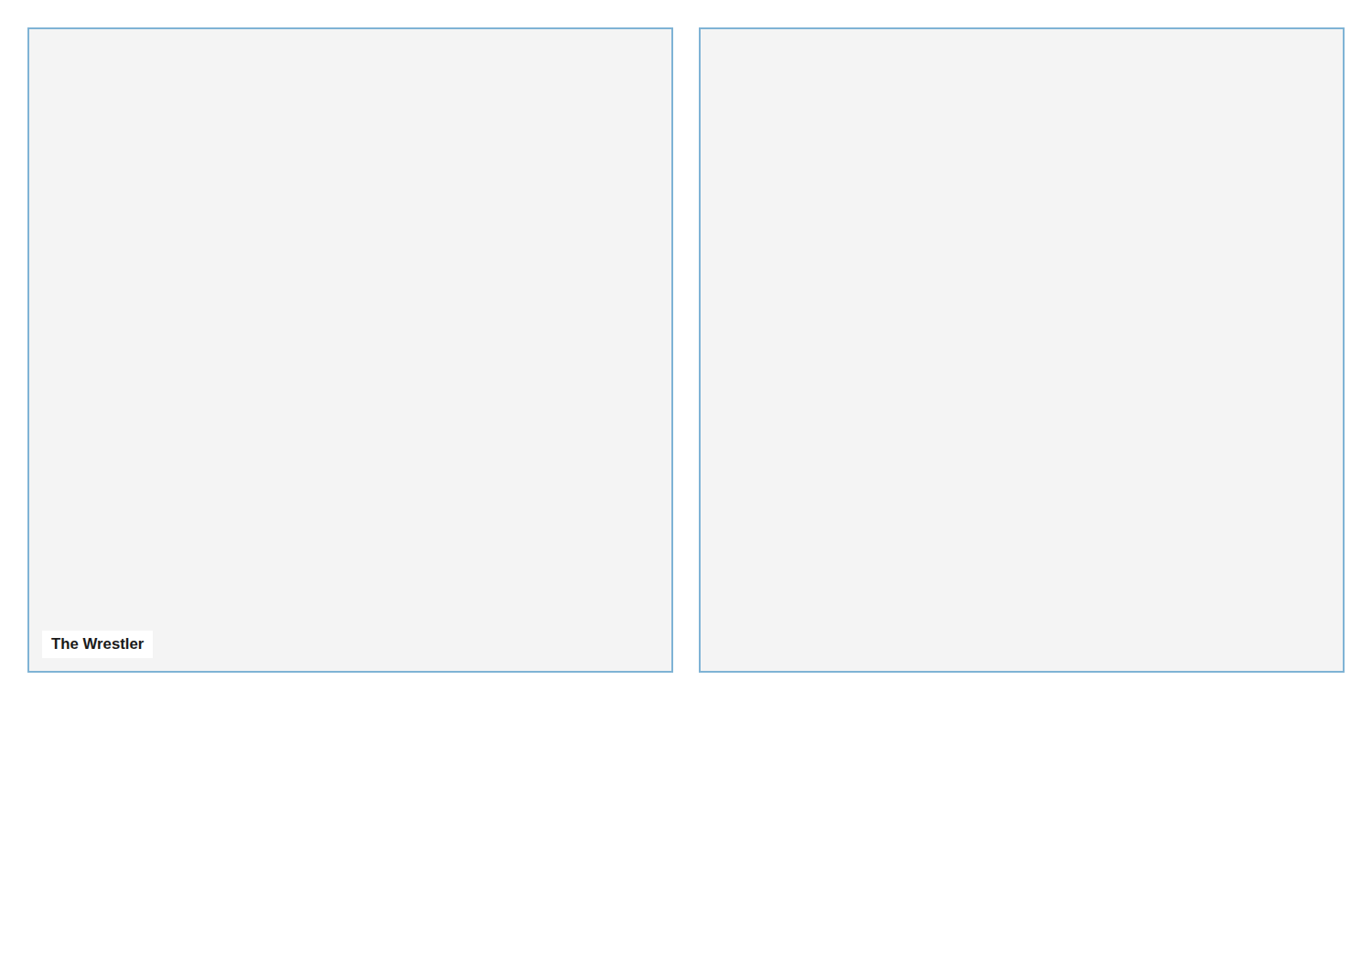The Wrestler